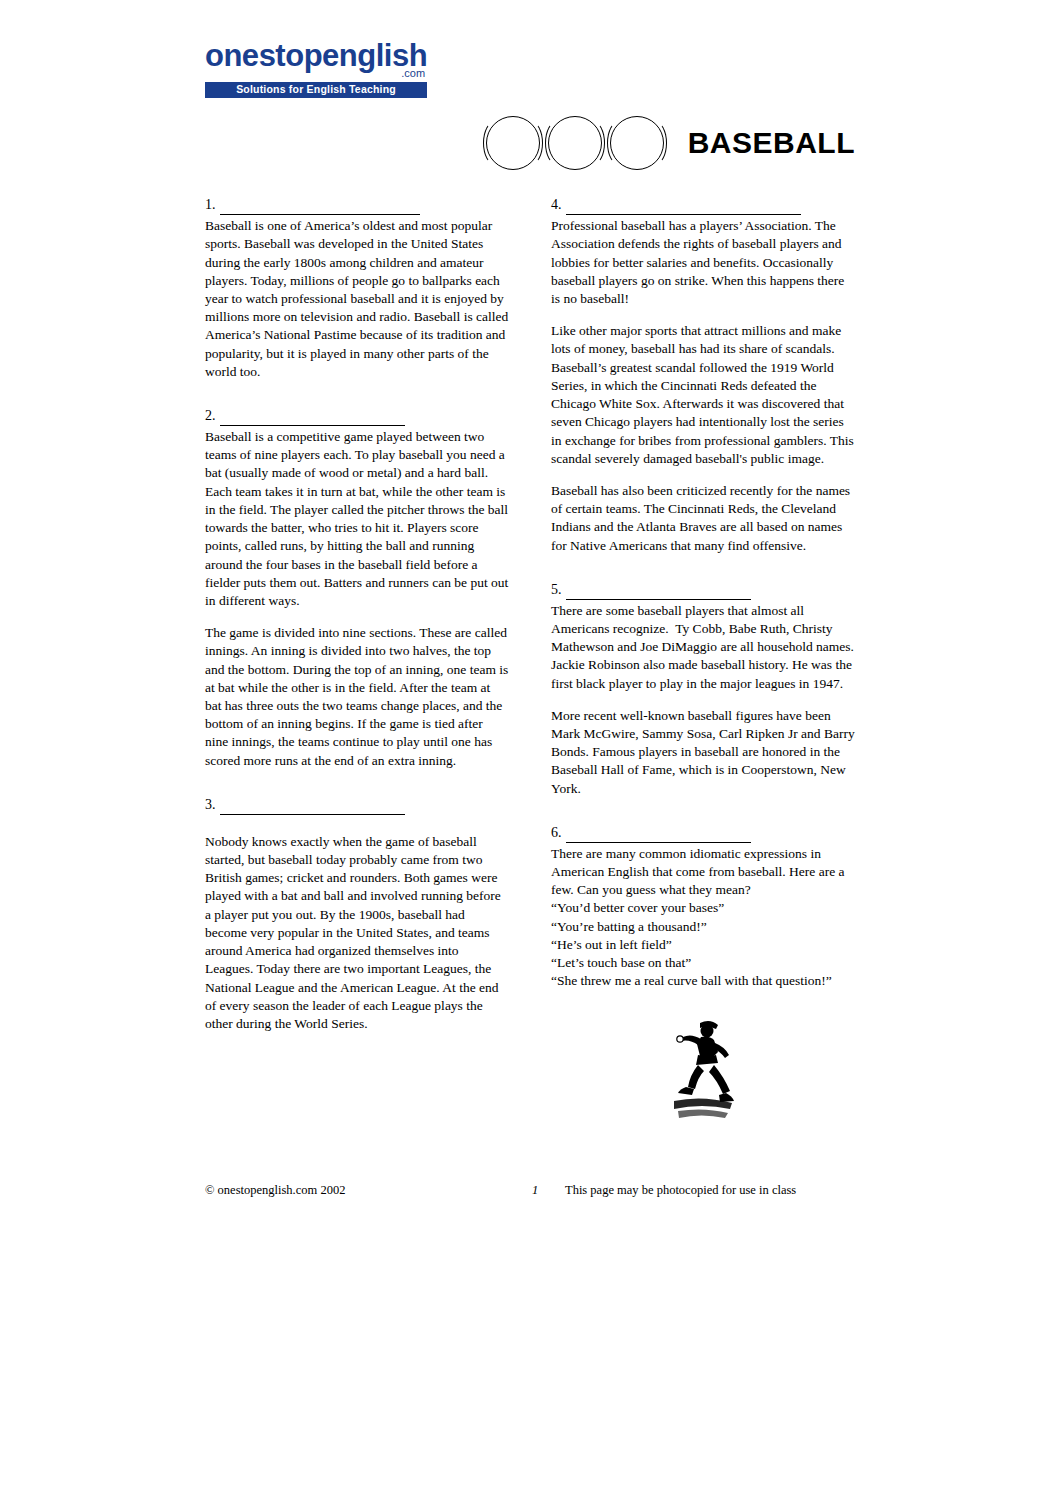one stop english
.com Solutions for English Teaching
BASEBALL
1.
Baseball is one of America’s oldest and most popular sports. Baseball was developed in the United States during the early 1800s among children and amateur players. Today, millions of people go to ballparks each year to watch professional baseball and it is enjoyed by millions more on television and radio. Baseball is called America’s National Pastime because of its tradition and popularity, but it is played in many other parts of the world too.
2.
Baseball is a competitive game played between two teams of nine players each. To play baseball you need a bat (usually made of wood or metal) and a hard ball. Each team takes it in turn at bat, while the other team is in the field. The player called the pitcher throws the ball towards the batter, who tries to hit it. Players score points, called runs, by hitting the ball and running around the four bases in the baseball field before a fielder puts them out. Batters and runners can be put out in different ways.
The game is divided into nine sections. These are called innings. An inning is divided into two halves, the top and the bottom. During the top of an inning, one team is at bat while the other is in the field. After the team at bat has three outs the two teams change places, and the bottom of an inning begins. If the game is tied after nine innings, the teams continue to play until one has scored more runs at the end of an extra inning.
3.
Nobody knows exactly when the game of baseball started, but baseball today probably came from two British games; cricket and rounders. Both games were played with a bat and ball and involved running before a player put you out. By the 1900s, baseball had become very popular in the United States, and teams around America had organized themselves into Leagues. Today there are two important Leagues, the National League and the American League. At the end of every season the leader of each League plays the other during the World Series.
4.
Professional baseball has a players’ Association. The Association defends the rights of baseball players and lobbies for better salaries and benefits. Occasionally baseball players go on strike. When this happens there is no baseball!
Like other major sports that attract millions and make lots of money, baseball has had its share of scandals. Baseball’s greatest scandal followed the 1919 World Series, in which the Cincinnati Reds defeated the Chicago White Sox. Afterwards it was discovered that seven Chicago players had intentionally lost the series in exchange for bribes from professional gamblers. This scandal severely damaged baseball's public image.
Baseball has also been criticized recently for the names of certain teams. The Cincinnati Reds, the Cleveland Indians and the Atlanta Braves are all based on names for Native Americans that many find offensive.
5.
There are some baseball players that almost all Americans recognize. Ty Cobb, Babe Ruth, Christy Mathewson and Joe DiMaggio are all household names. Jackie Robinson also made baseball history. He was the first black player to play in the major leagues in 1947.
More recent well-known baseball figures have been Mark McGwire, Sammy Sosa, Carl Ripken Jr and Barry Bonds. Famous players in baseball are honored in the Baseball Hall of Fame, which is in Cooperstown, New York.
6.
There are many common idiomatic expressions in American English that come from baseball. Here are a few. Can you guess what they mean?
“You’d better cover your bases”
“You’re batting a thousand!”
“He’s out in left field”
“Let’s touch base on that”
“She threw me a real curve ball with that question!”
© onestopenglish.com 2002
1
This page may be photocopied for use in class